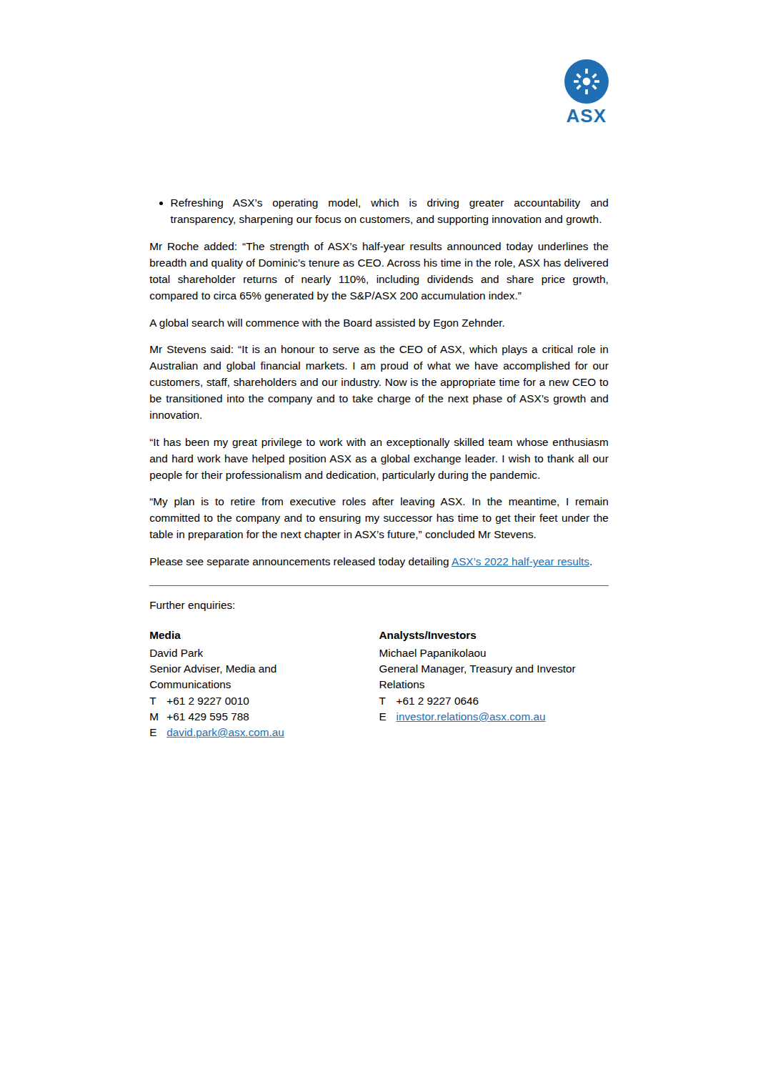ASX
Refreshing ASX’s operating model, which is driving greater accountability and transparency, sharpening our focus on customers, and supporting innovation and growth.
Mr Roche added: “The strength of ASX’s half-year results announced today underlines the breadth and quality of Dominic’s tenure as CEO. Across his time in the role, ASX has delivered total shareholder returns of nearly 110%, including dividends and share price growth, compared to circa 65% generated by the S&P/ASX 200 accumulation index.”
A global search will commence with the Board assisted by Egon Zehnder.
Mr Stevens said: “It is an honour to serve as the CEO of ASX, which plays a critical role in Australian and global financial markets. I am proud of what we have accomplished for our customers, staff, shareholders and our industry. Now is the appropriate time for a new CEO to be transitioned into the company and to take charge of the next phase of ASX’s growth and innovation.
“It has been my great privilege to work with an exceptionally skilled team whose enthusiasm and hard work have helped position ASX as a global exchange leader. I wish to thank all our people for their professionalism and dedication, particularly during the pandemic.
“My plan is to retire from executive roles after leaving ASX. In the meantime, I remain committed to the company and to ensuring my successor has time to get their feet under the table in preparation for the next chapter in ASX’s future,” concluded Mr Stevens.
Please see separate announcements released today detailing ASX’s 2022 half-year results.
Further enquiries:
| Media David Park Senior Adviser, Media and Communications T +61 2 9227 0010 M +61 429 595 788 E david.park@asx.com.au | Analysts/Investors Michael Papanikolaou General Manager, Treasury and Investor Relations T +61 2 9227 0646 E investor.relations@asx.com.au |